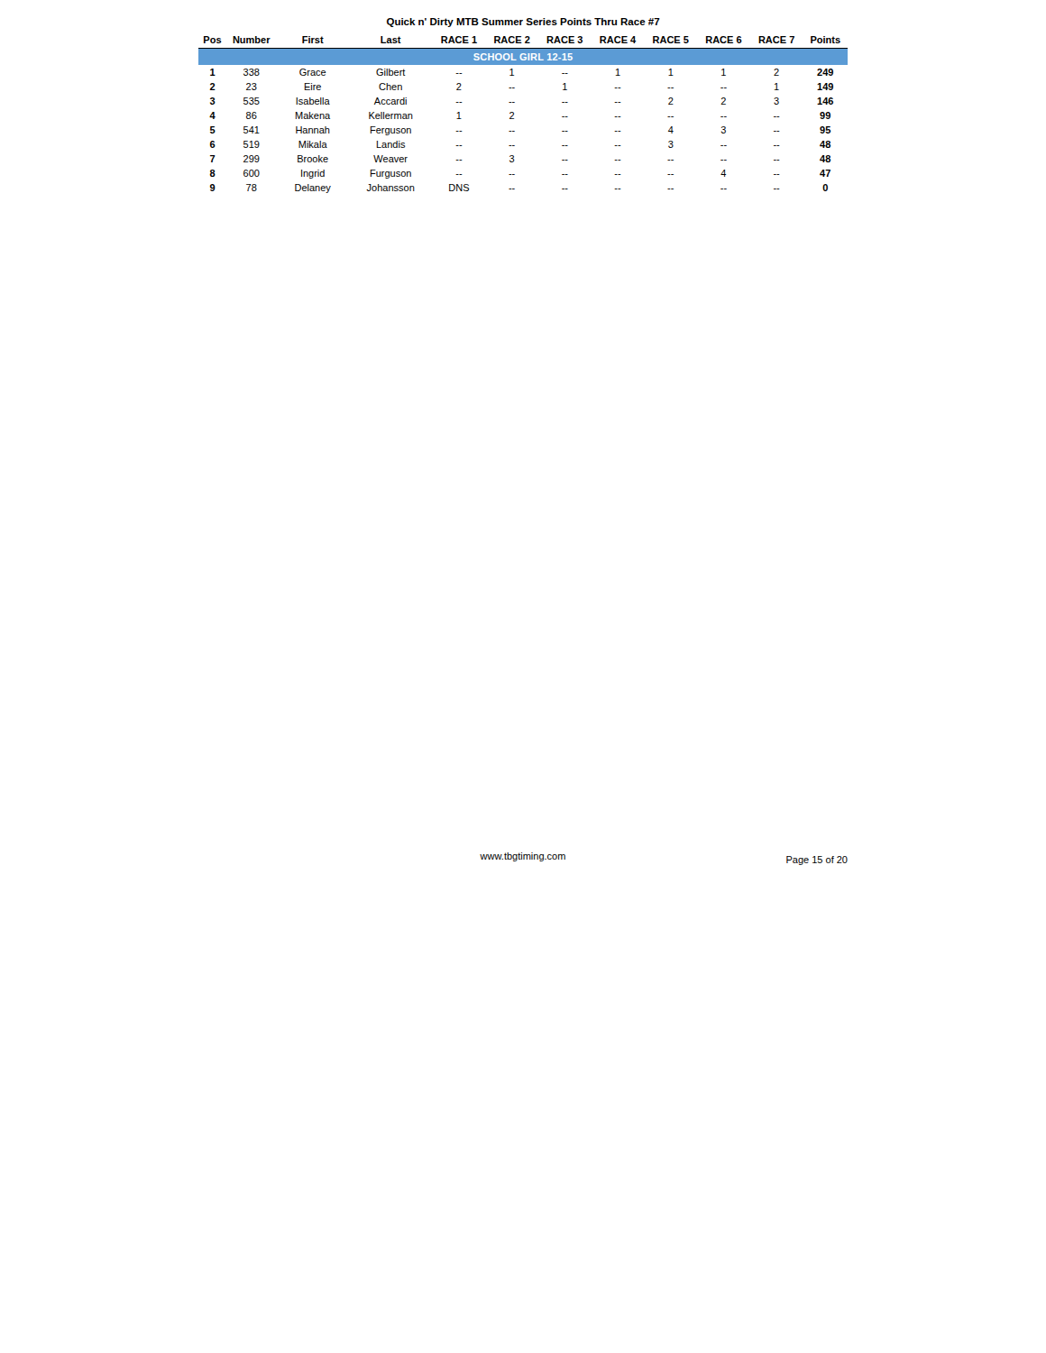Quick n' Dirty MTB Summer Series Points Thru Race #7
| Pos | Number | First | Last | RACE 1 | RACE 2 | RACE 3 | RACE 4 | RACE 5 | RACE 6 | RACE 7 | Points |
| --- | --- | --- | --- | --- | --- | --- | --- | --- | --- | --- | --- |
| SCHOOL GIRL 12-15 |
| 1 | 338 | Grace | Gilbert | -- | 1 | -- | 1 | 1 | 1 | 2 | 249 |
| 2 | 23 | Eire | Chen | 2 | -- | 1 | -- | -- | -- | 1 | 149 |
| 3 | 535 | Isabella | Accardi | -- | -- | -- | -- | 2 | 2 | 3 | 146 |
| 4 | 86 | Makena | Kellerman | 1 | 2 | -- | -- | -- | -- | -- | 99 |
| 5 | 541 | Hannah | Ferguson | -- | -- | -- | -- | 4 | 3 | -- | 95 |
| 6 | 519 | Mikala | Landis | -- | -- | -- | -- | 3 | -- | -- | 48 |
| 7 | 299 | Brooke | Weaver | -- | 3 | -- | -- | -- | -- | -- | 48 |
| 8 | 600 | Ingrid | Furguson | -- | -- | -- | -- | -- | 4 | -- | 47 |
| 9 | 78 | Delaney | Johansson | DNS | -- | -- | -- | -- | -- | -- | 0 |
www.tbgtiming.com
Page 15 of 20